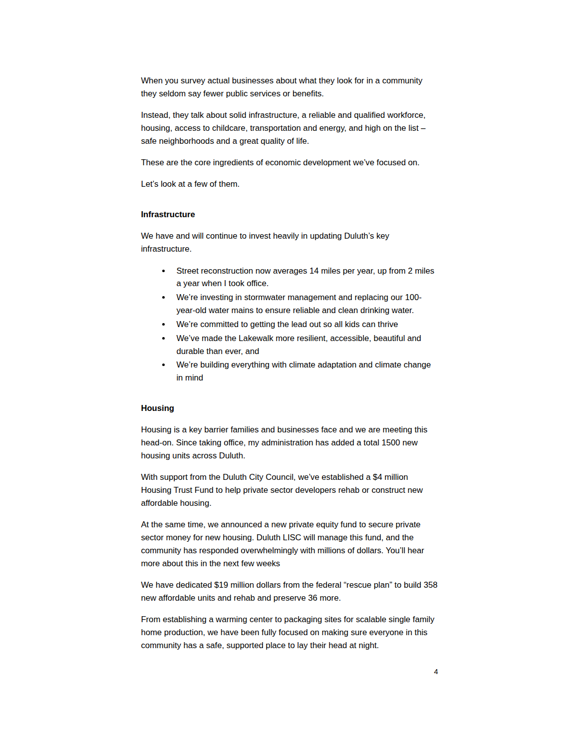When you survey actual businesses about what they look for in a community they seldom say fewer public services or benefits.
Instead, they talk about solid infrastructure, a reliable and qualified workforce, housing, access to childcare, transportation and energy, and high on the list – safe neighborhoods and a great quality of life.
These are the core ingredients of economic development we’ve focused on.
Let’s look at a few of them.
Infrastructure
We have and will continue to invest heavily in updating Duluth’s key infrastructure.
Street reconstruction now averages 14 miles per year, up from 2 miles a year when I took office.
We’re investing in stormwater management and replacing our 100-year-old water mains to ensure reliable and clean drinking water.
We’re committed to getting the lead out so all kids can thrive
We’ve made the Lakewalk more resilient, accessible, beautiful and durable than ever, and
We’re building everything with climate adaptation and climate change in mind
Housing
Housing is a key barrier families and businesses face and we are meeting this head-on. Since taking office, my administration has added a total 1500 new housing units across Duluth.
With support from the Duluth City Council, we’ve established a $4 million Housing Trust Fund to help private sector developers rehab or construct new affordable housing.
At the same time, we announced a new private equity fund to secure private sector money for new housing. Duluth LISC will manage this fund, and the community has responded overwhelmingly with millions of dollars. You’ll hear more about this in the next few weeks
We have dedicated $19 million dollars from the federal “rescue plan” to build 358 new affordable units and rehab and preserve 36 more.
From establishing a warming center to packaging sites for scalable single family home production, we have been fully focused on making sure everyone in this community has a safe, supported place to lay their head at night.
4